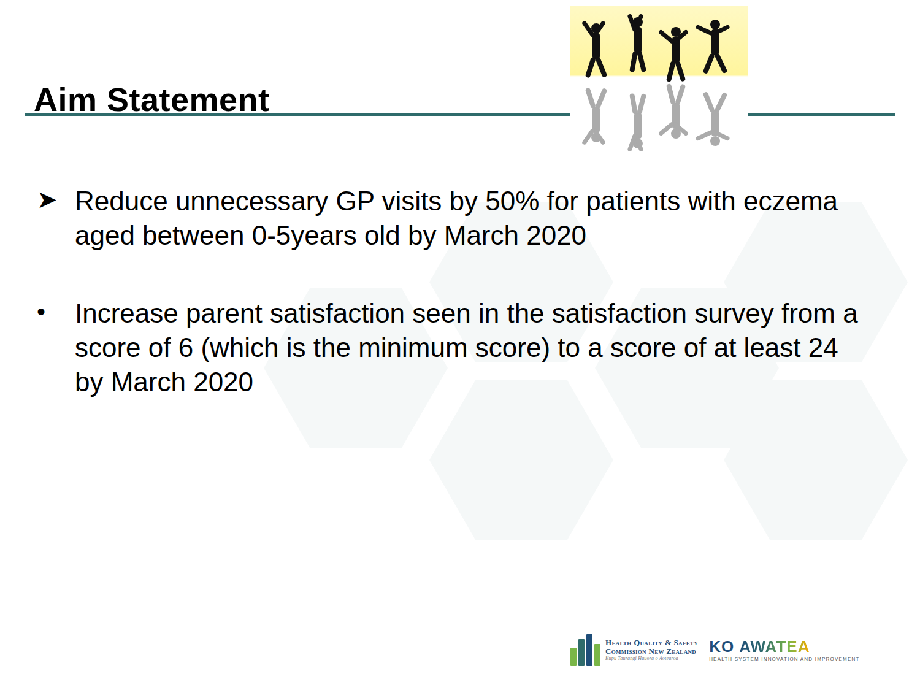Aim Statement
➤
Reduce unnecessary GP visits by 50% for patients with eczema aged between 0-5years old by March 2020
•
Increase parent satisfaction seen in the satisfaction survey from a score of 6 (which is the minimum score) to a score of at least 24 by March 2020
Health Quality & Safety
Commission New Zealand
Kupu Taurangi Hauora o Aotearoa
KO AWATEA
Health System Innovation and Improvement